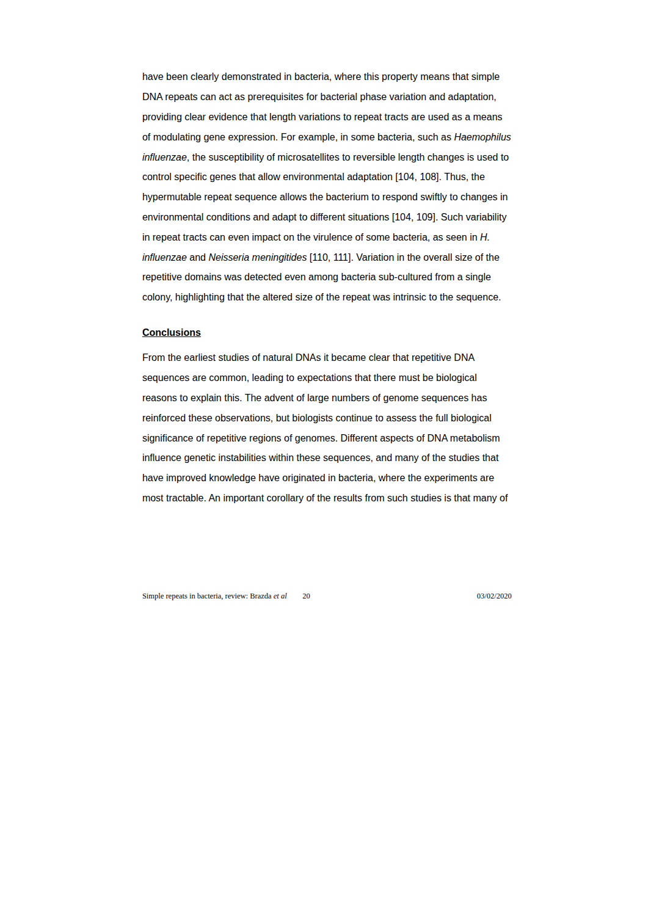have been clearly demonstrated in bacteria, where this property means that simple DNA repeats can act as prerequisites for bacterial phase variation and adaptation, providing clear evidence that length variations to repeat tracts are used as a means of modulating gene expression. For example, in some bacteria, such as Haemophilus influenzae, the susceptibility of microsatellites to reversible length changes is used to control specific genes that allow environmental adaptation [104, 108]. Thus, the hypermutable repeat sequence allows the bacterium to respond swiftly to changes in environmental conditions and adapt to different situations [104, 109]. Such variability in repeat tracts can even impact on the virulence of some bacteria, as seen in H. influenzae and Neisseria meningitides [110, 111]. Variation in the overall size of the repetitive domains was detected even among bacteria sub-cultured from a single colony, highlighting that the altered size of the repeat was intrinsic to the sequence.
Conclusions
From the earliest studies of natural DNAs it became clear that repetitive DNA sequences are common, leading to expectations that there must be biological reasons to explain this. The advent of large numbers of genome sequences has reinforced these observations, but biologists continue to assess the full biological significance of repetitive regions of genomes. Different aspects of DNA metabolism influence genetic instabilities within these sequences, and many of the studies that have improved knowledge have originated in bacteria, where the experiments are most tractable. An important corollary of the results from such studies is that many of
Simple repeats in bacteria, review: Brazda et al 20 03/02/2020